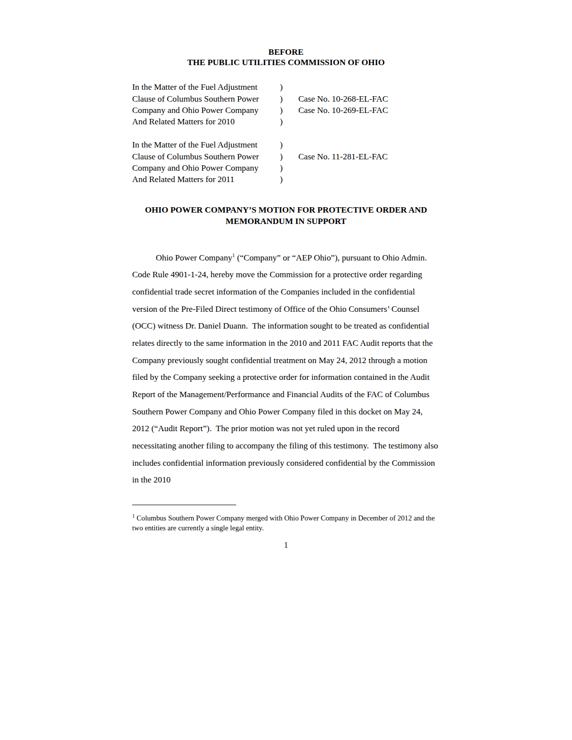BEFORE
THE PUBLIC UTILITIES COMMISSION OF OHIO
| In the Matter of the Fuel Adjustment | ) | |
| Clause of Columbus Southern Power | ) | Case No. 10-268-EL-FAC |
| Company and Ohio Power Company | ) | Case No. 10-269-EL-FAC |
| And Related Matters for 2010 | ) | |
| In the Matter of the Fuel Adjustment | ) | |
| Clause of Columbus Southern Power | ) | Case No. 11-281-EL-FAC |
| Company and Ohio Power Company | ) | |
| And Related Matters for 2011 | ) | |
OHIO POWER COMPANY’S MOTION FOR PROTECTIVE ORDER AND
MEMORANDUM IN SUPPORT
Ohio Power Company1 (“Company” or “AEP Ohio”), pursuant to Ohio Admin. Code Rule 4901-1-24, hereby move the Commission for a protective order regarding confidential trade secret information of the Companies included in the confidential version of the Pre-Filed Direct testimony of Office of the Ohio Consumers’ Counsel (OCC) witness Dr. Daniel Duann. The information sought to be treated as confidential relates directly to the same information in the 2010 and 2011 FAC Audit reports that the Company previously sought confidential treatment on May 24, 2012 through a motion filed by the Company seeking a protective order for information contained in the Audit Report of the Management/Performance and Financial Audits of the FAC of Columbus Southern Power Company and Ohio Power Company filed in this docket on May 24, 2012 (“Audit Report”). The prior motion was not yet ruled upon in the record necessitating another filing to accompany the filing of this testimony. The testimony also includes confidential information previously considered confidential by the Commission in the 2010
1Columbus Southern Power Company merged with Ohio Power Company in December of 2012 and the two entities are currently a single legal entity.
1